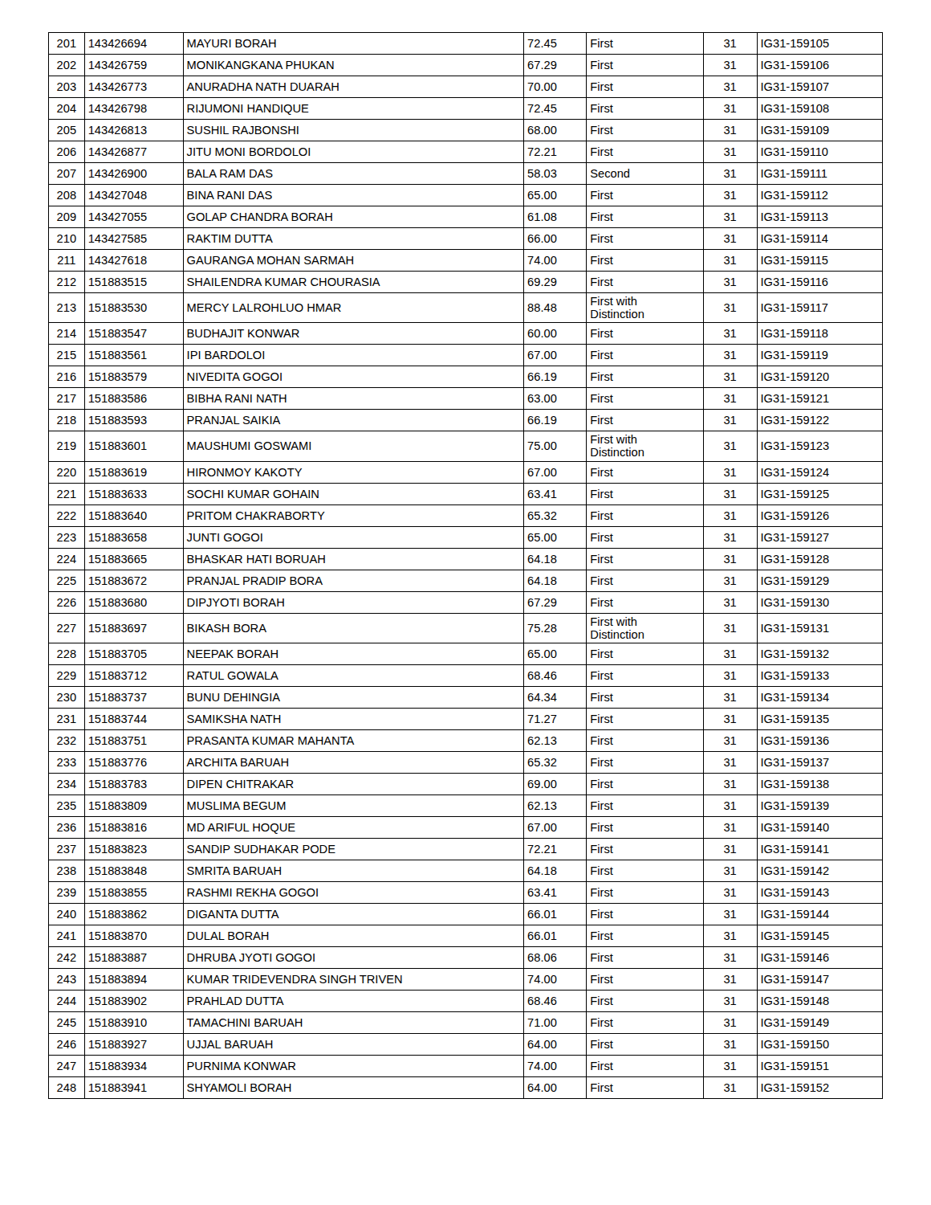| 201 | 143426694 | MAYURI BORAH | 72.45 | First | 31 | IG31-159105 |
| 202 | 143426759 | MONIKANGKANA PHUKAN | 67.29 | First | 31 | IG31-159106 |
| 203 | 143426773 | ANURADHA NATH DUARAH | 70.00 | First | 31 | IG31-159107 |
| 204 | 143426798 | RIJUMONI HANDIQUE | 72.45 | First | 31 | IG31-159108 |
| 205 | 143426813 | SUSHIL RAJBONSHI | 68.00 | First | 31 | IG31-159109 |
| 206 | 143426877 | JITU MONI BORDOLOI | 72.21 | First | 31 | IG31-159110 |
| 207 | 143426900 | BALA RAM DAS | 58.03 | Second | 31 | IG31-159111 |
| 208 | 143427048 | BINA RANI DAS | 65.00 | First | 31 | IG31-159112 |
| 209 | 143427055 | GOLAP CHANDRA BORAH | 61.08 | First | 31 | IG31-159113 |
| 210 | 143427585 | RAKTIM DUTTA | 66.00 | First | 31 | IG31-159114 |
| 211 | 143427618 | GAURANGA MOHAN SARMAH | 74.00 | First | 31 | IG31-159115 |
| 212 | 151883515 | SHAILENDRA KUMAR CHOURASIA | 69.29 | First | 31 | IG31-159116 |
| 213 | 151883530 | MERCY LALROHLUO HMAR | 88.48 | First with Distinction | 31 | IG31-159117 |
| 214 | 151883547 | BUDHAJIT KONWAR | 60.00 | First | 31 | IG31-159118 |
| 215 | 151883561 | IPI BARDOLOI | 67.00 | First | 31 | IG31-159119 |
| 216 | 151883579 | NIVEDITA GOGOI | 66.19 | First | 31 | IG31-159120 |
| 217 | 151883586 | BIBHA RANI NATH | 63.00 | First | 31 | IG31-159121 |
| 218 | 151883593 | PRANJAL SAIKIA | 66.19 | First | 31 | IG31-159122 |
| 219 | 151883601 | MAUSHUMI GOSWAMI | 75.00 | First with Distinction | 31 | IG31-159123 |
| 220 | 151883619 | HIRONMOY KAKOTY | 67.00 | First | 31 | IG31-159124 |
| 221 | 151883633 | SOCHI KUMAR GOHAIN | 63.41 | First | 31 | IG31-159125 |
| 222 | 151883640 | PRITOM CHAKRABORTY | 65.32 | First | 31 | IG31-159126 |
| 223 | 151883658 | JUNTI GOGOI | 65.00 | First | 31 | IG31-159127 |
| 224 | 151883665 | BHASKAR HATI BORUAH | 64.18 | First | 31 | IG31-159128 |
| 225 | 151883672 | PRANJAL PRADIP BORA | 64.18 | First | 31 | IG31-159129 |
| 226 | 151883680 | DIPJYOTI BORAH | 67.29 | First | 31 | IG31-159130 |
| 227 | 151883697 | BIKASH BORA | 75.28 | First with Distinction | 31 | IG31-159131 |
| 228 | 151883705 | NEEPAK BORAH | 65.00 | First | 31 | IG31-159132 |
| 229 | 151883712 | RATUL GOWALA | 68.46 | First | 31 | IG31-159133 |
| 230 | 151883737 | BUNU DEHINGIA | 64.34 | First | 31 | IG31-159134 |
| 231 | 151883744 | SAMIKSHA NATH | 71.27 | First | 31 | IG31-159135 |
| 232 | 151883751 | PRASANTA KUMAR MAHANTA | 62.13 | First | 31 | IG31-159136 |
| 233 | 151883776 | ARCHITA BARUAH | 65.32 | First | 31 | IG31-159137 |
| 234 | 151883783 | DIPEN CHITRAKAR | 69.00 | First | 31 | IG31-159138 |
| 235 | 151883809 | MUSLIMA BEGUM | 62.13 | First | 31 | IG31-159139 |
| 236 | 151883816 | MD ARIFUL HOQUE | 67.00 | First | 31 | IG31-159140 |
| 237 | 151883823 | SANDIP SUDHAKAR PODE | 72.21 | First | 31 | IG31-159141 |
| 238 | 151883848 | SMRITA BARUAH | 64.18 | First | 31 | IG31-159142 |
| 239 | 151883855 | RASHMI REKHA GOGOI | 63.41 | First | 31 | IG31-159143 |
| 240 | 151883862 | DIGANTA DUTTA | 66.01 | First | 31 | IG31-159144 |
| 241 | 151883870 | DULAL BORAH | 66.01 | First | 31 | IG31-159145 |
| 242 | 151883887 | DHRUBA JYOTI GOGOI | 68.06 | First | 31 | IG31-159146 |
| 243 | 151883894 | KUMAR TRIDEVENDRA SINGH TRIVEN | 74.00 | First | 31 | IG31-159147 |
| 244 | 151883902 | PRAHLAD DUTTA | 68.46 | First | 31 | IG31-159148 |
| 245 | 151883910 | TAMACHINI BARUAH | 71.00 | First | 31 | IG31-159149 |
| 246 | 151883927 | UJJAL BARUAH | 64.00 | First | 31 | IG31-159150 |
| 247 | 151883934 | PURNIMA KONWAR | 74.00 | First | 31 | IG31-159151 |
| 248 | 151883941 | SHYAMOLI BORAH | 64.00 | First | 31 | IG31-159152 |